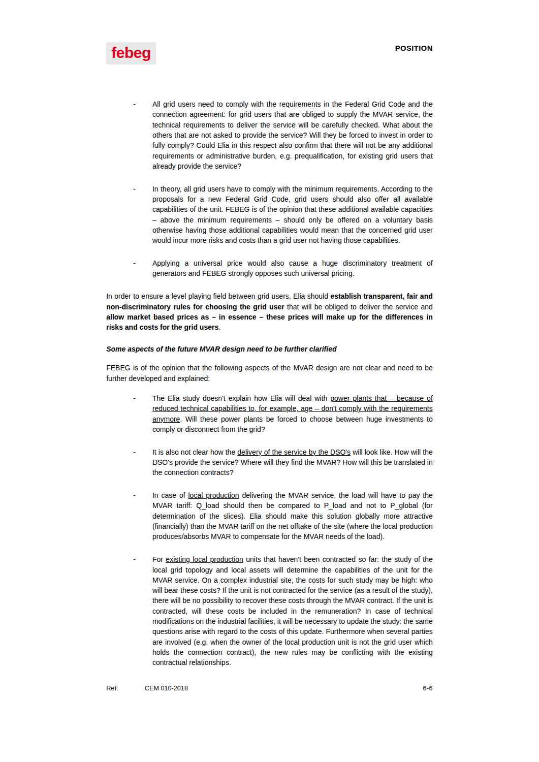febeg
POSITION
All grid users need to comply with the requirements in the Federal Grid Code and the connection agreement: for grid users that are obliged to supply the MVAR service, the technical requirements to deliver the service will be carefully checked. What about the others that are not asked to provide the service? Will they be forced to invest in order to fully comply? Could Elia in this respect also confirm that there will not be any additional requirements or administrative burden, e.g. prequalification, for existing grid users that already provide the service?
In theory, all grid users have to comply with the minimum requirements. According to the proposals for a new Federal Grid Code, grid users should also offer all available capabilities of the unit. FEBEG is of the opinion that these additional available capacities – above the minimum requirements – should only be offered on a voluntary basis otherwise having those additional capabilities would mean that the concerned grid user would incur more risks and costs than a grid user not having those capabilities.
Applying a universal price would also cause a huge discriminatory treatment of generators and FEBEG strongly opposes such universal pricing.
In order to ensure a level playing field between grid users, Elia should establish transparent, fair and non-discriminatory rules for choosing the grid user that will be obliged to deliver the service and allow market based prices as – in essence – these prices will make up for the differences in risks and costs for the grid users.
Some aspects of the future MVAR design need to be further clarified
FEBEG is of the opinion that the following aspects of the MVAR design are not clear and need to be further developed and explained:
The Elia study doesn't explain how Elia will deal with power plants that – because of reduced technical capabilities to, for example, age – don't comply with the requirements anymore. Will these power plants be forced to choose between huge investments to comply or disconnect from the grid?
It is also not clear how the delivery of the service by the DSO's will look like. How will the DSO's provide the service? Where will they find the MVAR? How will this be translated in the connection contracts?
In case of local production delivering the MVAR service, the load will have to pay the MVAR tariff: Q_load should then be compared to P_load and not to P_global (for determination of the slices). Elia should make this solution globally more attractive (financially) than the MVAR tariff on the net offtake of the site (where the local production produces/absorbs MVAR to compensate for the MVAR needs of the load).
For existing local production units that haven't been contracted so far: the study of the local grid topology and local assets will determine the capabilities of the unit for the MVAR service. On a complex industrial site, the costs for such study may be high: who will bear these costs? If the unit is not contracted for the service (as a result of the study), there will be no possibility to recover these costs through the MVAR contract. If the unit is contracted, will these costs be included in the remuneration? In case of technical modifications on the industrial facilities, it will be necessary to update the study: the same questions arise with regard to the costs of this update. Furthermore when several parties are involved (e.g. when the owner of the local production unit is not the grid user which holds the connection contract), the new rules may be conflicting with the existing contractual relationships.
Ref: CEM 010-2018
6-6